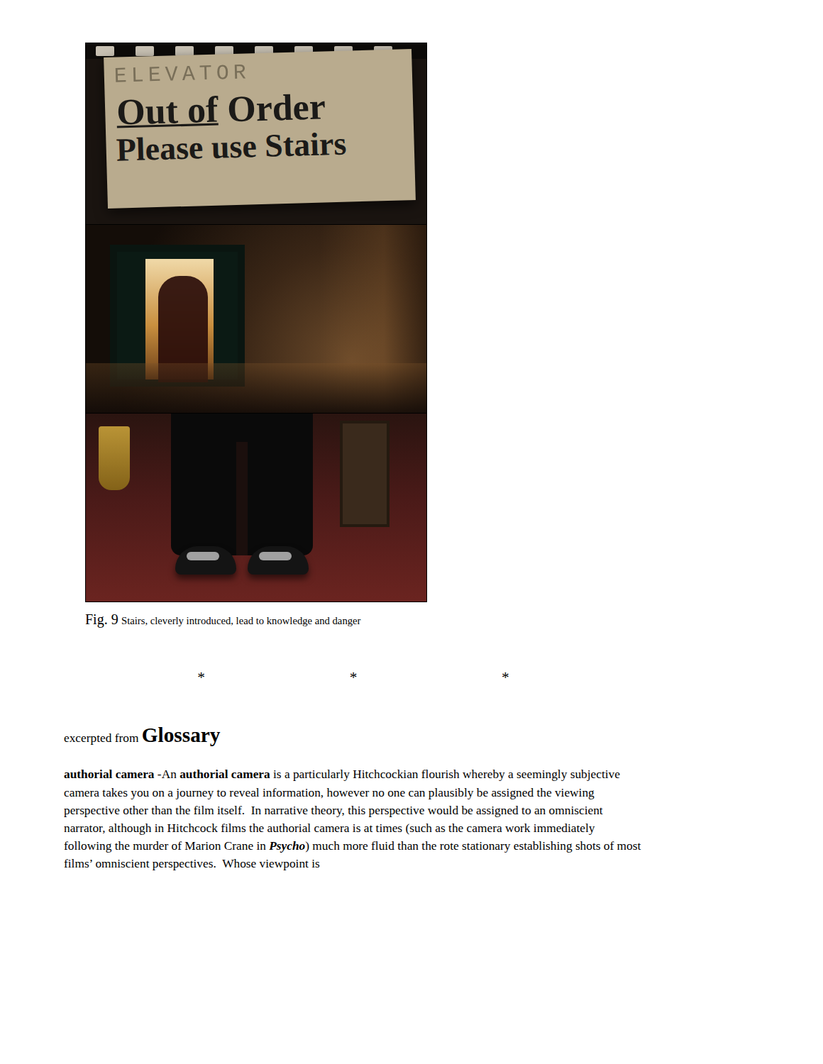Elevator
Out of Order
Please use Stairs
Fig. 9 Stairs, cleverly introduced, lead to knowledge and danger
* * *
excerpted from Glossary
authorial camera -An authorial camera is a particularly Hitchcockian flourish whereby a seemingly subjective camera takes you on a journey to reveal information, however no one can plausibly be assigned the viewing perspective other than the film itself. In narrative theory, this perspective would be assigned to an omniscient narrator, although in Hitchcock films the authorial camera is at times (such as the camera work immediately following the murder of Marion Crane in Psycho) much more fluid than the rote stationary establishing shots of most films’ omniscient perspectives. Whose viewpoint is